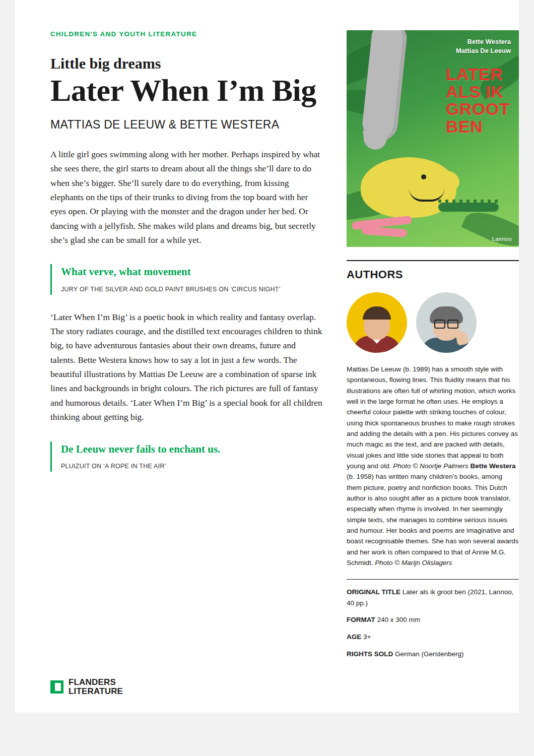Children's and Youth Literature
Little big dreams
Later When I’m Big
Mattias De Leeuw & Bette Westera
A little girl goes swimming along with her mother. Perhaps inspired by what she sees there, the girl starts to dream about all the things she’ll dare to do when she’s bigger. She’ll surely dare to do everything, from kissing elephants on the tips of their trunks to diving from the top board with her eyes open. Or playing with the monster and the dragon under her bed. Or dancing with a jellyfish. She makes wild plans and dreams big, but secretly she’s glad she can be small for a while yet.
What verve, what movement
Jury of the Silver and Gold Paint Brushes on ‘Circus Night’
‘Later When I’m Big’ is a poetic book in which reality and fantasy overlap. The story radiates courage, and the distilled text encourages children to think big, to have adventurous fantasies about their own dreams, future and talents. Bette Westera knows how to say a lot in just a few words. The beautiful illustrations by Mattias De Leeuw are a combination of sparse ink lines and backgrounds in bright colours. The rich pictures are full of fantasy and humorous details. ‘Later When I’m Big’ is a special book for all children thinking about getting big.
De Leeuw never fails to enchant us.
Pluizuit on ‘A Rope in the Air’
Bette Westera
Mattias De Leeuw
LATER
ALS IK
GROOT
BEN
Lannoo
Authors
Mattias De Leeuw (b. 1989) has a smooth style with spontaneous, flowing lines. This fluidity means that his illustrations are often full of whirling motion, which works well in the large format he often uses. He employs a cheerful colour palette with striking touches of colour, using thick spontaneous brushes to make rough strokes and adding the details with a pen. His pictures convey as much magic as the text, and are packed with details, visual jokes and little side stories that appeal to both young and old. Photo © Noortje Palmers Bette Westera (b. 1958) has written many children’s books, among them picture, poetry and nonfiction books. This Dutch author is also sought after as a picture book translator, especially when rhyme is involved. In her seemingly simple texts, she manages to combine serious issues and humour. Her books and poems are imaginative and boast recognisable themes. She has won several awards and her work is often compared to that of Annie M.G. Schmidt. Photo © Marijn Olislagers
ORIGINAL TITLE Later als ik groot ben (2021, Lannoo, 40 pp.)
FORMAT 240 x 300 mm
AGE 3+
RIGHTS SOLD German (Gerstenberg)
Flanders
Literature